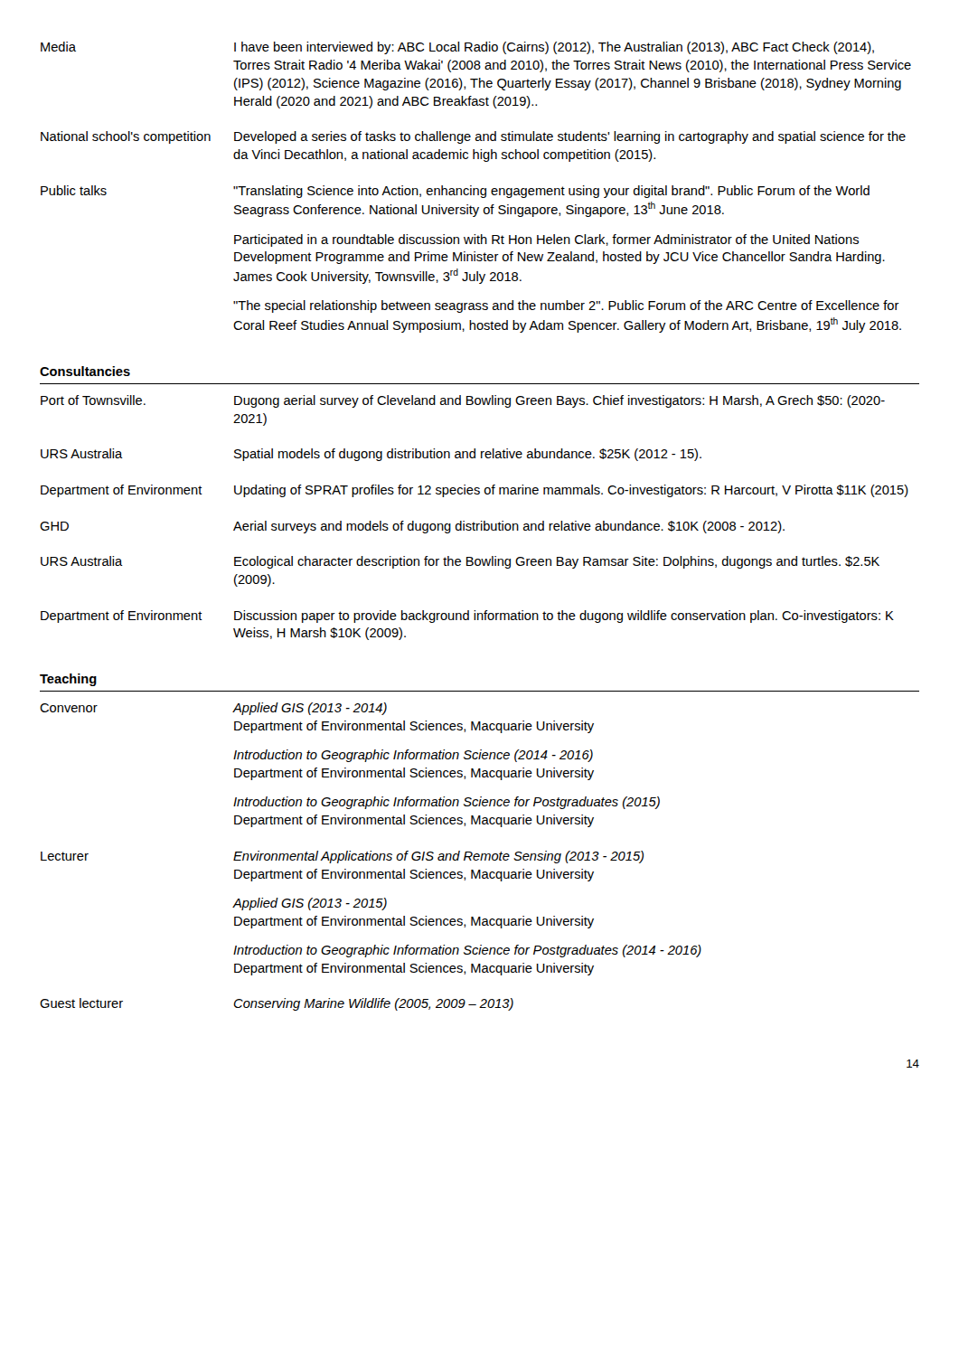| Media | I have been interviewed by: ABC Local Radio (Cairns) (2012), The Australian (2013), ABC Fact Check (2014), Torres Strait Radio '4 Meriba Wakai' (2008 and 2010), the Torres Strait News (2010), the International Press Service (IPS) (2012), Science Magazine (2016), The Quarterly Essay (2017), Channel 9 Brisbane (2018), Sydney Morning Herald (2020 and 2021) and ABC Breakfast (2019).. |
| National school's competition | Developed a series of tasks to challenge and stimulate students' learning in cartography and spatial science for the da Vinci Decathlon, a national academic high school competition (2015). |
| Public talks | "Translating Science into Action, enhancing engagement using your digital brand". Public Forum of the World Seagrass Conference. National University of Singapore, Singapore, 13 th June 2018. Participated in a roundtable discussion with Rt Hon Helen Clark, former Administrator of the United Nations Development Programme and Prime Minister of New Zealand, hosted by JCU Vice Chancellor Sandra Harding. James Cook University, Townsville, 3 rd July 2018. "The special relationship between seagrass and the number 2". Public Forum of the ARC Centre of Excellence for Coral Reef Studies Annual Symposium, hosted by Adam Spencer. Gallery of Modern Art, Brisbane, 19 th July 2018. |
Consultancies
| Port of Townsville. | Dugong aerial survey of Cleveland and Bowling Green Bays. Chief investigators: H Marsh, A Grech $50: (2020-2021) |
| URS Australia | Spatial models of dugong distribution and relative abundance. $25K (2012 - 15). |
| Department of Environment | Updating of SPRAT profiles for 12 species of marine mammals. Co-investigators: R Harcourt, V Pirotta $11K (2015) |
| GHD | Aerial surveys and models of dugong distribution and relative abundance. $10K (2008 - 2012). |
| URS Australia | Ecological character description for the Bowling Green Bay Ramsar Site: Dolphins, dugongs and turtles. $2.5K (2009). |
| Department of Environment | Discussion paper to provide background information to the dugong wildlife conservation plan. Co-investigators: K Weiss, H Marsh $10K (2009). |
Teaching
| Convenor | Applied GIS (2013 - 2014) Department of Environmental Sciences, Macquarie University Introduction to Geographic Information Science (2014 - 2016) Department of Environmental Sciences, Macquarie University Introduction to Geographic Information Science for Postgraduates (2015) Department of Environmental Sciences, Macquarie University |
| Lecturer | Environmental Applications of GIS and Remote Sensing (2013 - 2015) Department of Environmental Sciences, Macquarie University Applied GIS (2013 - 2015) Department of Environmental Sciences, Macquarie University Introduction to Geographic Information Science for Postgraduates (2014 - 2016) Department of Environmental Sciences, Macquarie University |
| Guest lecturer | Conserving Marine Wildlife (2005, 2009 – 2013) |
14